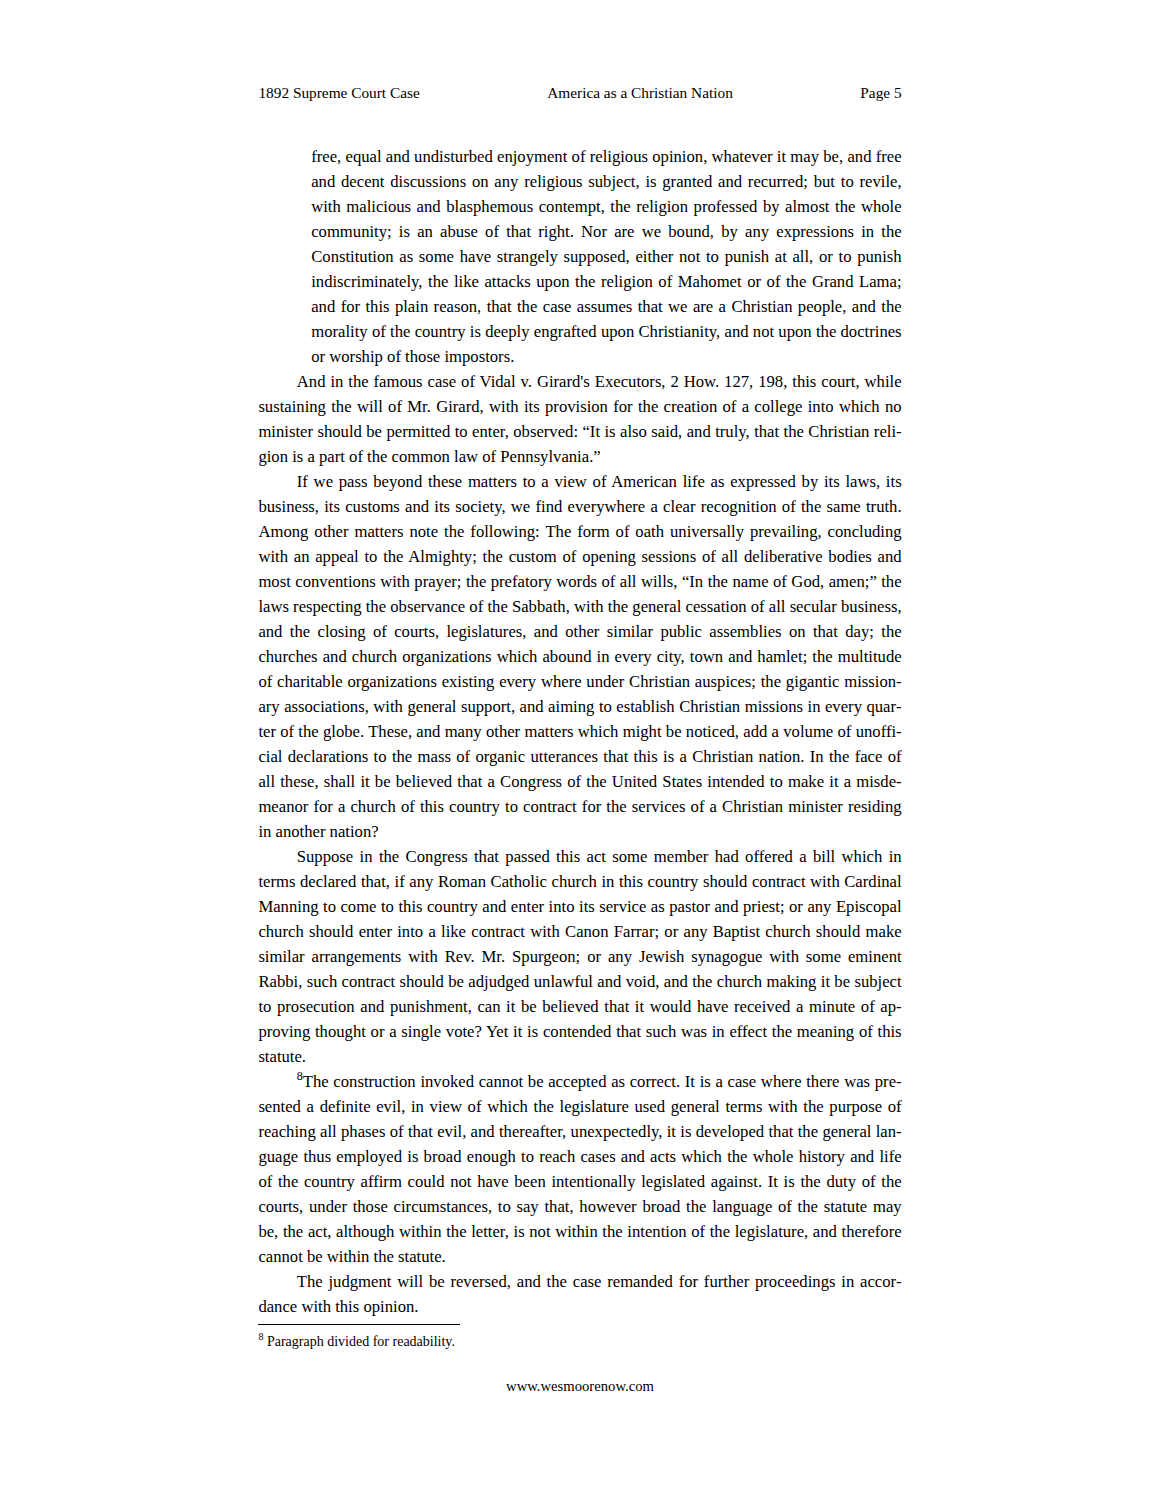1892 Supreme Court Case America as a Christian Nation Page 5
free, equal and undisturbed enjoyment of religious opinion, whatever it may be, and free and decent discussions on any religious subject, is granted and recurred; but to revile, with malicious and blasphemous contempt, the religion professed by almost the whole community; is an abuse of that right. Nor are we bound, by any expressions in the Constitution as some have strangely supposed, either not to punish at all, or to punish indiscriminately, the like attacks upon the religion of Mahomet or of the Grand Lama; and for this plain reason, that the case assumes that we are a Christian people, and the morality of the country is deeply engrafted upon Christianity, and not upon the doctrines or worship of those impostors.
And in the famous case of Vidal v. Girard's Executors, 2 How. 127, 198, this court, while sustaining the will of Mr. Girard, with its provision for the creation of a college into which no minister should be permitted to enter, observed: “It is also said, and truly, that the Christian religion is a part of the common law of Pennsylvania.”
If we pass beyond these matters to a view of American life as expressed by its laws, its business, its customs and its society, we find everywhere a clear recognition of the same truth. Among other matters note the following: The form of oath universally prevailing, concluding with an appeal to the Almighty; the custom of opening sessions of all deliberative bodies and most conventions with prayer; the prefatory words of all wills, “In the name of God, amen;” the laws respecting the observance of the Sabbath, with the general cessation of all secular business, and the closing of courts, legislatures, and other similar public assemblies on that day; the churches and church organizations which abound in every city, town and hamlet; the multitude of charitable organizations existing every where under Christian auspices; the gigantic missionary associations, with general support, and aiming to establish Christian missions in every quarter of the globe. These, and many other matters which might be noticed, add a volume of unofficial declarations to the mass of organic utterances that this is a Christian nation. In the face of all these, shall it be believed that a Congress of the United States intended to make it a misdemeanor for a church of this country to contract for the services of a Christian minister residing in another nation?
Suppose in the Congress that passed this act some member had offered a bill which in terms declared that, if any Roman Catholic church in this country should contract with Cardinal Manning to come to this country and enter into its service as pastor and priest; or any Episcopal church should enter into a like contract with Canon Farrar; or any Baptist church should make similar arrangements with Rev. Mr. Spurgeon; or any Jewish synagogue with some eminent Rabbi, such contract should be adjudged unlawful and void, and the church making it be subject to prosecution and punishment, can it be believed that it would have received a minute of approving thought or a single vote? Yet it is contended that such was in effect the meaning of this statute.
8The construction invoked cannot be accepted as correct. It is a case where there was presented a definite evil, in view of which the legislature used general terms with the purpose of reaching all phases of that evil, and thereafter, unexpectedly, it is developed that the general language thus employed is broad enough to reach cases and acts which the whole history and life of the country affirm could not have been intentionally legislated against. It is the duty of the courts, under those circumstances, to say that, however broad the language of the statute may be, the act, although within the letter, is not within the intention of the legislature, and therefore cannot be within the statute.
The judgment will be reversed, and the case remanded for further proceedings in accordance with this opinion.
8 Paragraph divided for readability.
www.wesmoorenow.com